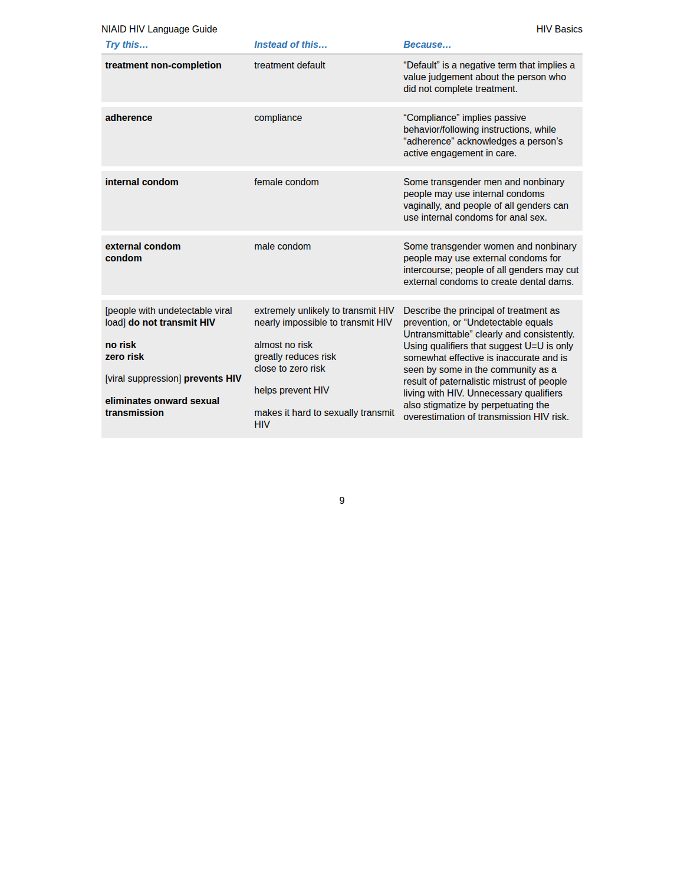NIAID HIV Language Guide HIV Basics
| Try this… | Instead of this… | Because… |
| --- | --- | --- |
| treatment non-completion | treatment default | “Default” is a negative term that implies a value judgement about the person who did not complete treatment. |
| adherence | compliance | “Compliance” implies passive behavior/following instructions, while “adherence” acknowledges a person’s active engagement in care. |
| internal condom | female condom | Some transgender men and nonbinary people may use internal condoms vaginally, and people of all genders can use internal condoms for anal sex. |
| external condom condom | male condom | Some transgender women and nonbinary people may use external condoms for intercourse; people of all genders may cut external condoms to create dental dams. |
| [people with undetectable viral load] do not transmit HIV no risk zero risk [viral suppression] prevents HIV eliminates onward sexual transmission | extremely unlikely to transmit HIV nearly impossible to transmit HIV almost no risk greatly reduces risk close to zero risk helps prevent HIV makes it hard to sexually transmit HIV | Describe the principal of treatment as prevention, or “Undetectable equals Untransmittable” clearly and consistently. Using qualifiers that suggest U=U is only somewhat effective is inaccurate and is seen by some in the community as a result of paternalistic mistrust of people living with HIV. Unnecessary qualifiers also stigmatize by perpetuating the overestimation of transmission HIV risk. |
9